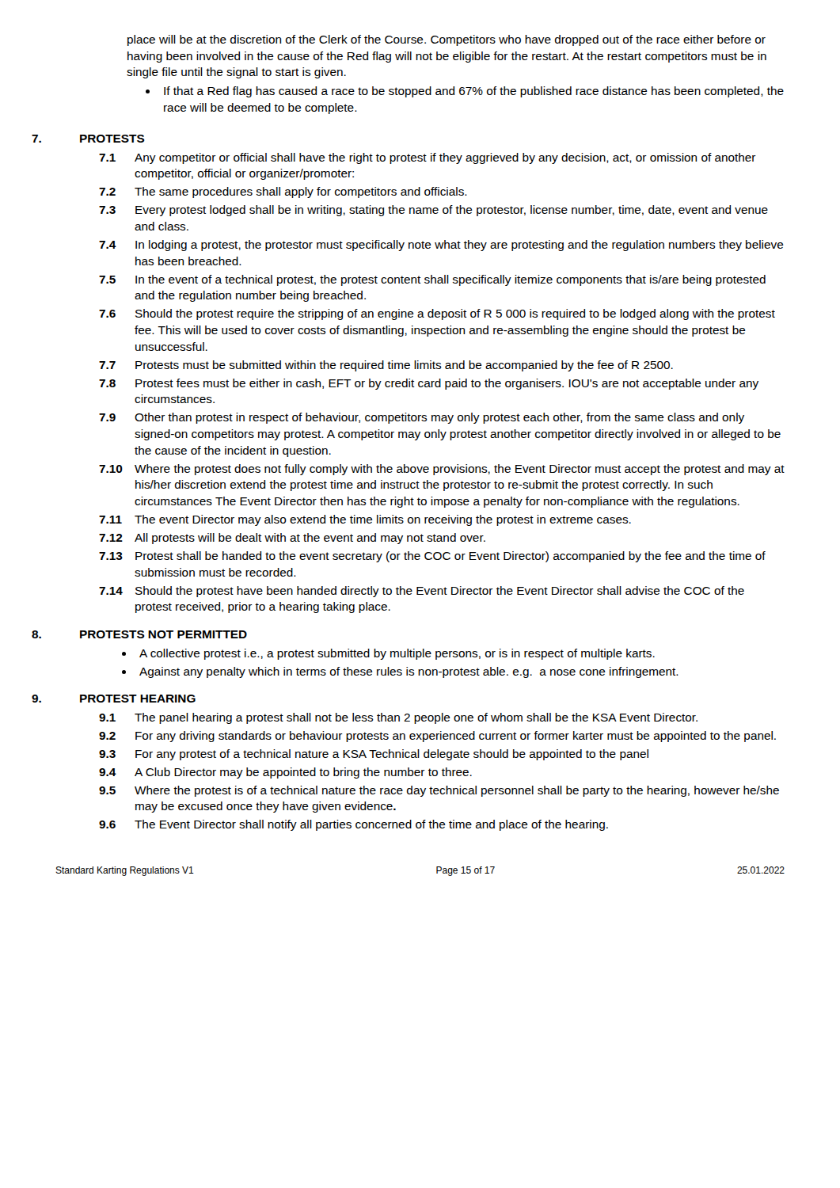place will be at the discretion of the Clerk of the Course. Competitors who have dropped out of the race either before or having been involved in the cause of the Red flag will not be eligible for the restart. At the restart competitors must be in single file until the signal to start is given.
If that a Red flag has caused a race to be stopped and 67% of the published race distance has been completed, the race will be deemed to be complete.
7. PROTESTS
7.1
Any competitor or official shall have the right to protest if they aggrieved by any decision, act, or omission of another competitor, official or organizer/promoter:
7.2
The same procedures shall apply for competitors and officials.
7.3
Every protest lodged shall be in writing, stating the name of the protestor, license number, time, date, event and venue and class.
7.4
In lodging a protest, the protestor must specifically note what they are protesting and the regulation numbers they believe has been breached.
7.5
In the event of a technical protest, the protest content shall specifically itemize components that is/are being protested and the regulation number being breached.
7.6
Should the protest require the stripping of an engine a deposit of R 5 000 is required to be lodged along with the protest fee. This will be used to cover costs of dismantling, inspection and re-assembling the engine should the protest be unsuccessful.
7.7
Protests must be submitted within the required time limits and be accompanied by the fee of R 2500.
7.8
Protest fees must be either in cash, EFT or by credit card paid to the organisers. IOU's are not acceptable under any circumstances.
7.9
Other than protest in respect of behaviour, competitors may only protest each other, from the same class and only signed-on competitors may protest. A competitor may only protest another competitor directly involved in or alleged to be the cause of the incident in question.
7.10
Where the protest does not fully comply with the above provisions, the Event Director must accept the protest and may at his/her discretion extend the protest time and instruct the protestor to re-submit the protest correctly. In such circumstances The Event Director then has the right to impose a penalty for non-compliance with the regulations.
7.11
The event Director may also extend the time limits on receiving the protest in extreme cases.
7.12
All protests will be dealt with at the event and may not stand over.
7.13
Protest shall be handed to the event secretary (or the COC or Event Director) accompanied by the fee and the time of submission must be recorded.
7.14
Should the protest have been handed directly to the Event Director the Event Director shall advise the COC of the protest received, prior to a hearing taking place.
8. PROTESTS NOT PERMITTED
A collective protest i.e., a protest submitted by multiple persons, or is in respect of multiple karts.
Against any penalty which in terms of these rules is non-protest able. e.g. a nose cone infringement.
9. PROTEST HEARING
9.1
The panel hearing a protest shall not be less than 2 people one of whom shall be the KSA Event Director.
9.2
For any driving standards or behaviour protests an experienced current or former karter must be appointed to the panel.
9.3
For any protest of a technical nature a KSA Technical delegate should be appointed to the panel
9.4
A Club Director may be appointed to bring the number to three.
9.5
Where the protest is of a technical nature the race day technical personnel shall be party to the hearing, however he/she may be excused once they have given evidence.
9.6
The Event Director shall notify all parties concerned of the time and place of the hearing.
Standard Karting Regulations V1 Page 15 of 17 25.01.2022